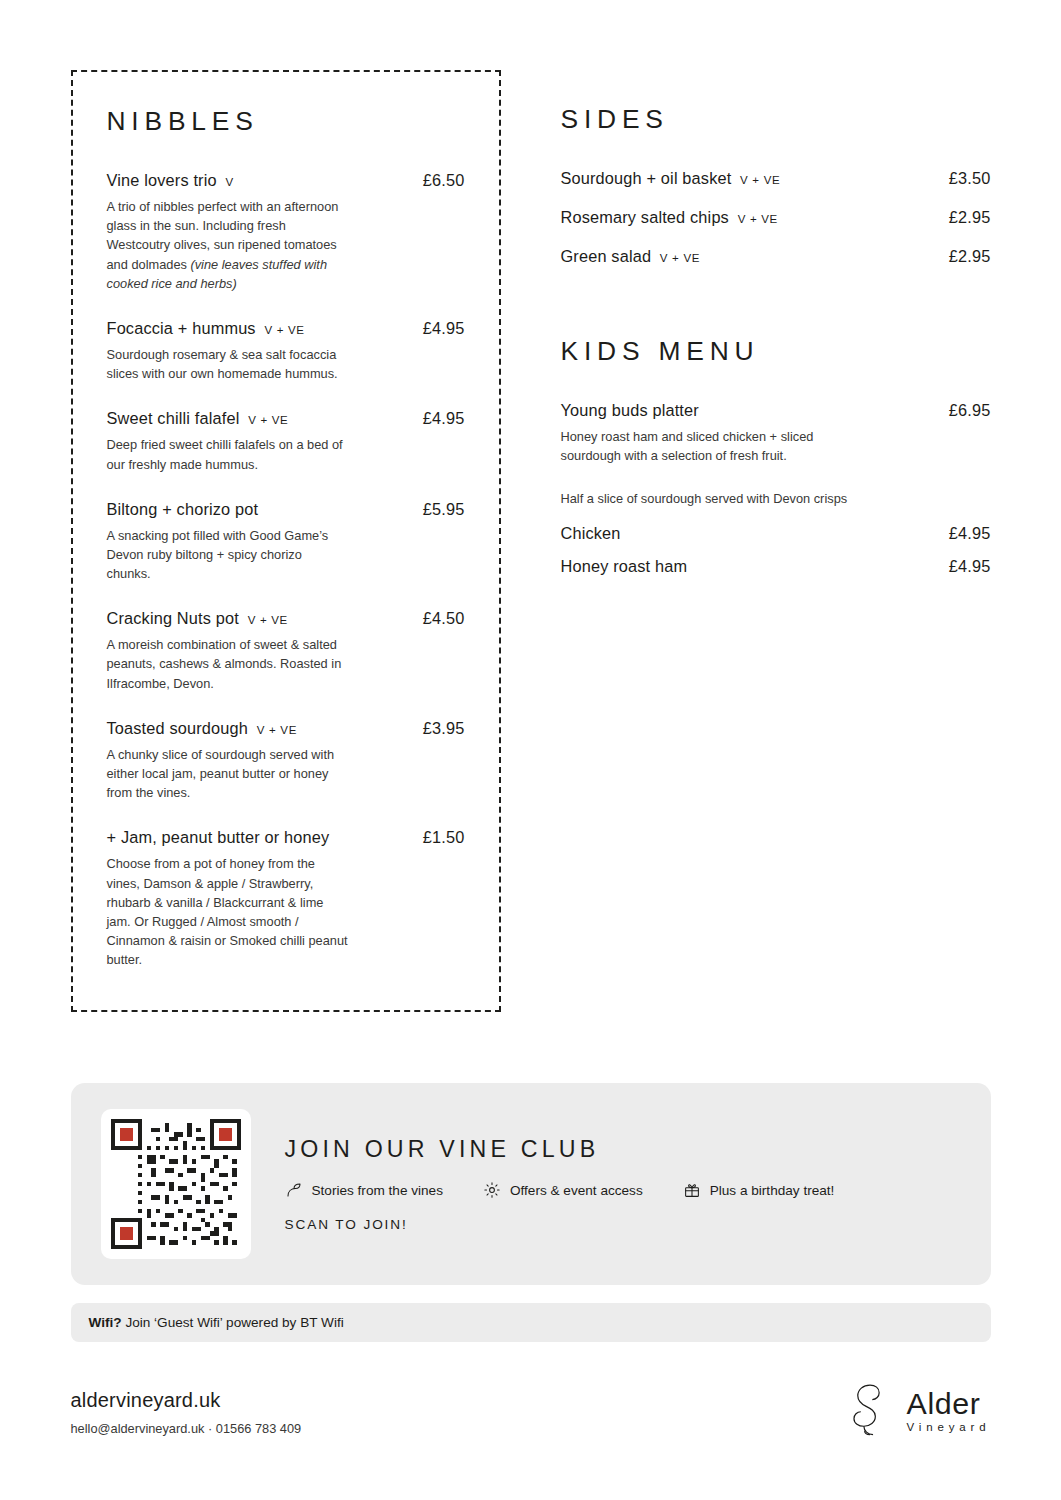Nibbles
Vine lovers trio V £6.50
A trio of nibbles perfect with an afternoon glass in the sun. Including fresh Westcoutry olives, sun ripened tomatoes and dolmades (vine leaves stuffed with cooked rice and herbs)
Focaccia + hummus V + VE £4.95
Sourdough rosemary & sea salt focaccia slices with our own homemade hummus.
Sweet chilli falafel V + VE £4.95
Deep fried sweet chilli falafels on a bed of our freshly made hummus.
Biltong + chorizo pot £5.95
A snacking pot filled with Good Game’s Devon ruby biltong + spicy chorizo chunks.
Cracking Nuts pot V + VE £4.50
A moreish combination of sweet & salted peanuts, cashews & almonds. Roasted in Ilfracombe, Devon.
Toasted sourdough V + VE £3.95
A chunky slice of sourdough served with either local jam, peanut butter or honey from the vines.
+ Jam, peanut butter or honey £1.50
Choose from a pot of honey from the vines, Damson & apple / Strawberry, rhubarb & vanilla / Blackcurrant & lime jam. Or Rugged / Almost smooth / Cinnamon & raisin or Smoked chilli peanut butter.
Sides
Sourdough + oil basket V + VE £3.50
Rosemary salted chips V + VE £2.95
Green salad V + VE £2.95
Kids Menu
Young buds platter £6.95
Honey roast ham and sliced chicken + sliced sourdough with a selection of fresh fruit.
Half a slice of sourdough served with Devon crisps
Chicken £4.95
Honey roast ham £4.95
Join our Vine Club
Stories from the vines Offers & event access Plus a birthday treat!
Scan to join!
Wifi? Join ‘Guest Wifi’ powered by BT Wifi
aldervineyard.uk hello@aldervineyard.uk · 01566 783 409
Alder Vineyard